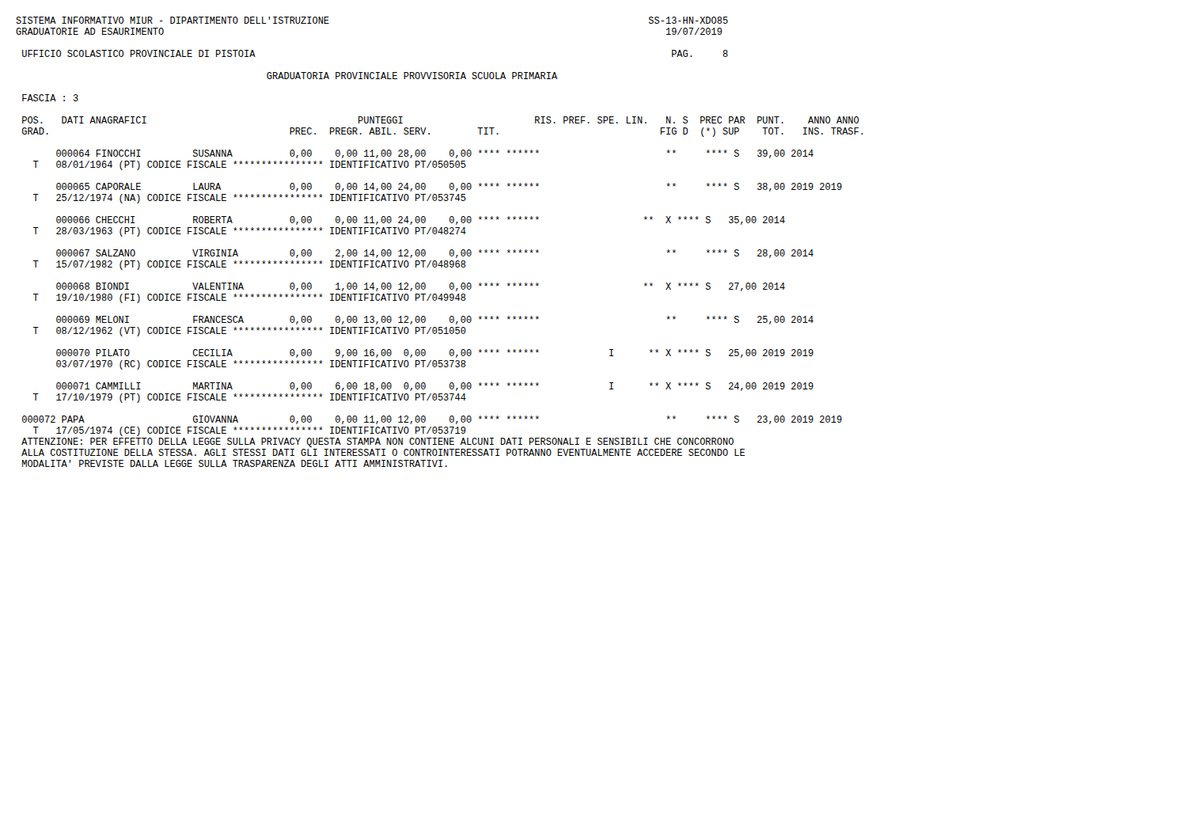SISTEMA INFORMATIVO MIUR - DIPARTIMENTO DELL'ISTRUZIONE                                                        SS-13-HN-XDO85
GRADUATORIE AD ESAURIMENTO                                                                                        19/07/2019

 UFFICIO SCOLASTICO PROVINCIALE DI PISTOIA                                                                         PAG.     8

                                            GRADUATORIA PROVINCIALE PROVVISORIA SCUOLA PRIMARIA

 FASCIA : 3

 POS.   DATI ANAGRAFICI                                     PUNTEGGI                       RIS. PREF. SPE. LIN.   N. S  PREC PAR  PUNT.    ANNO ANNO
 GRAD.                                          PREC.  PREGR. ABIL. SERV.        TIT.                            FIG D  (*) SUP    TOT.   INS. TRASF.

       000064 FINOCCHI         SUSANNA          0,00    0,00 11,00 28,00    0,00 **** ******                      **     **** S   39,00 2014
   T   08/01/1964 (PT) CODICE FISCALE **************** IDENTIFICATIVO PT/050505

       000065 CAPORALE         LAURA            0,00    0,00 14,00 24,00    0,00 **** ******                      **     **** S   38,00 2019 2019
   T   25/12/1974 (NA) CODICE FISCALE **************** IDENTIFICATIVO PT/053745

       000066 CHECCHI          ROBERTA          0,00    0,00 11,00 24,00    0,00 **** ******                  **  X **** S   35,00 2014
   T   28/03/1963 (PT) CODICE FISCALE **************** IDENTIFICATIVO PT/048274

       000067 SALZANO          VIRGINIA         0,00    2,00 14,00 12,00    0,00 **** ******                      **     **** S   28,00 2014
   T   15/07/1982 (PT) CODICE FISCALE **************** IDENTIFICATIVO PT/048968

       000068 BIONDI           VALENTINA        0,00    1,00 14,00 12,00    0,00 **** ******                  **  X **** S   27,00 2014
   T   19/10/1980 (FI) CODICE FISCALE **************** IDENTIFICATIVO PT/049948

       000069 MELONI           FRANCESCA        0,00    0,00 13,00 12,00    0,00 **** ******                      **     **** S   25,00 2014
   T   08/12/1962 (VT) CODICE FISCALE **************** IDENTIFICATIVO PT/051050

       000070 PILATO           CECILIA          0,00    9,00 16,00  0,00    0,00 **** ******            I      ** X **** S   25,00 2019 2019
       03/07/1970 (RC) CODICE FISCALE **************** IDENTIFICATIVO PT/053738

       000071 CAMMILLI         MARTINA          0,00    6,00 18,00  0,00    0,00 **** ******            I      ** X **** S   24,00 2019 2019
   T   17/10/1979 (PT) CODICE FISCALE **************** IDENTIFICATIVO PT/053744

 000072 PAPA                   GIOVANNA         0,00    0,00 11,00 12,00    0,00 **** ******                      **     **** S   23,00 2019 2019
   T   17/05/1974 (CE) CODICE FISCALE **************** IDENTIFICATIVO PT/053719
 ATTENZIONE: PER EFFETTO DELLA LEGGE SULLA PRIVACY QUESTA STAMPA NON CONTIENE ALCUNI DATI PERSONALI E SENSIBILI CHE CONCORRONO
 ALLA COSTITUZIONE DELLA STESSA. AGLI STESSI DATI GLI INTERESSATI O CONTROINTERESSATI POTRANNO EVENTUALMENTE ACCEDERE SECONDO LE
 MODALITA' PREVISTE DALLA LEGGE SULLA TRASPARENZA DEGLI ATTI AMMINISTRATIVI.